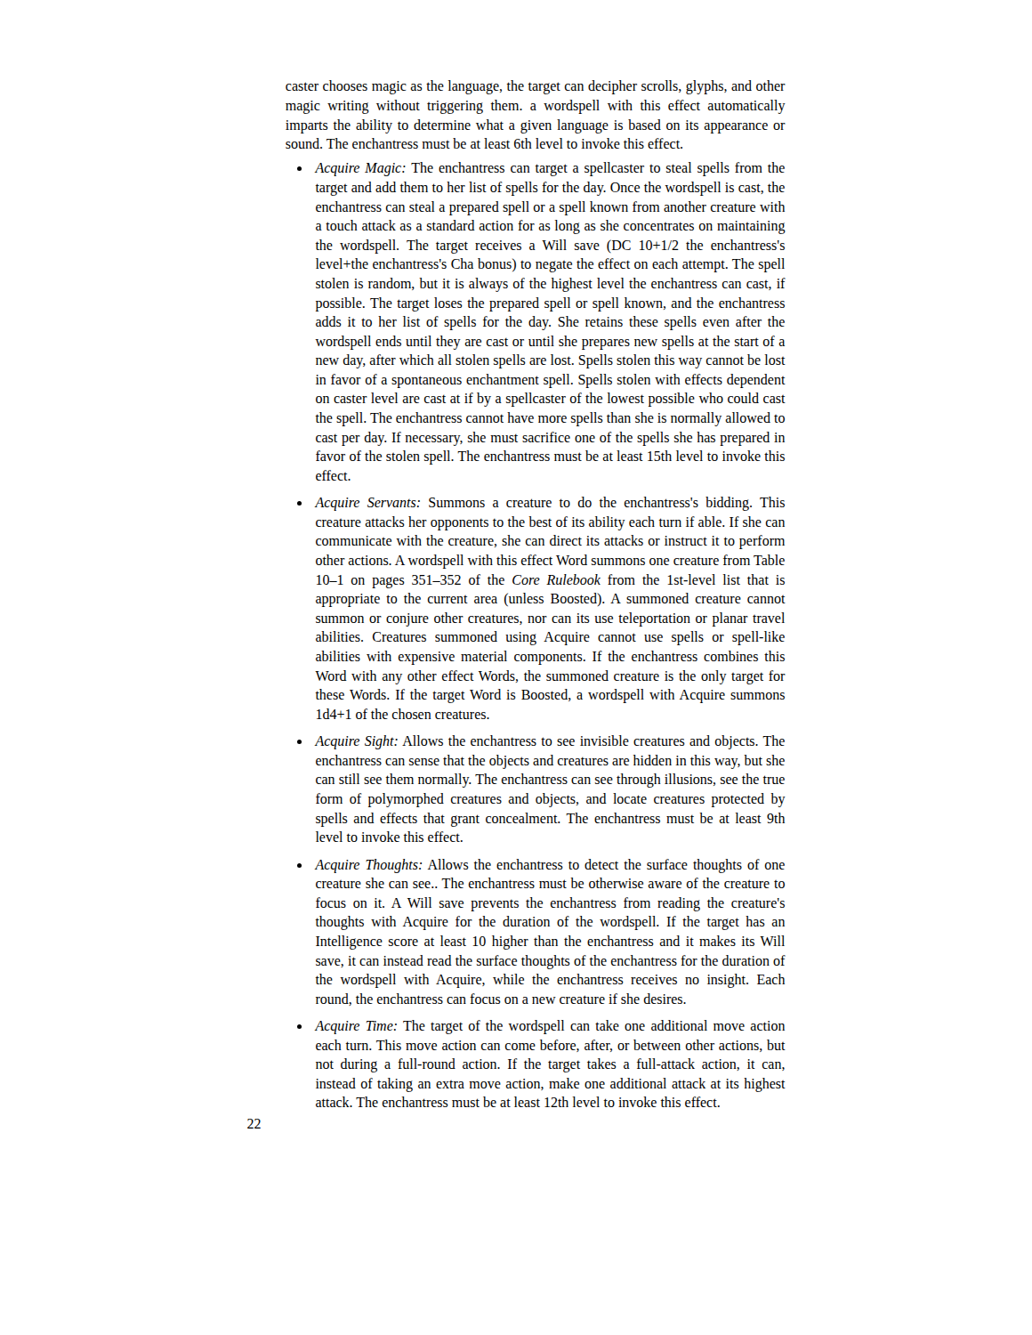caster chooses magic as the language, the target can decipher scrolls, glyphs, and other magic writing without triggering them. a wordspell with this effect automatically imparts the ability to determine what a given language is based on its appearance or sound. The enchantress must be at least 6th level to invoke this effect.
Acquire Magic: The enchantress can target a spellcaster to steal spells from the target and add them to her list of spells for the day. Once the wordspell is cast, the enchantress can steal a prepared spell or a spell known from another creature with a touch attack as a standard action for as long as she concentrates on maintaining the wordspell. The target receives a Will save (DC 10+1/2 the enchantress's level+the enchantress's Cha bonus) to negate the effect on each attempt. The spell stolen is random, but it is always of the highest level the enchantress can cast, if possible. The target loses the prepared spell or spell known, and the enchantress adds it to her list of spells for the day. She retains these spells even after the wordspell ends until they are cast or until she prepares new spells at the start of a new day, after which all stolen spells are lost. Spells stolen this way cannot be lost in favor of a spontaneous enchantment spell. Spells stolen with effects dependent on caster level are cast at if by a spellcaster of the lowest possible who could cast the spell. The enchantress cannot have more spells than she is normally allowed to cast per day. If necessary, she must sacrifice one of the spells she has prepared in favor of the stolen spell. The enchantress must be at least 15th level to invoke this effect.
Acquire Servants: Summons a creature to do the enchantress's bidding. This creature attacks her opponents to the best of its ability each turn if able. If she can communicate with the creature, she can direct its attacks or instruct it to perform other actions. A wordspell with this effect Word summons one creature from Table 10–1 on pages 351–352 of the Core Rulebook from the 1st-level list that is appropriate to the current area (unless Boosted). A summoned creature cannot summon or conjure other creatures, nor can its use teleportation or planar travel abilities. Creatures summoned using Acquire cannot use spells or spell-like abilities with expensive material components. If the enchantress combines this Word with any other effect Words, the summoned creature is the only target for these Words. If the target Word is Boosted, a wordspell with Acquire summons 1d4+1 of the chosen creatures.
Acquire Sight: Allows the enchantress to see invisible creatures and objects. The enchantress can sense that the objects and creatures are hidden in this way, but she can still see them normally. The enchantress can see through illusions, see the true form of polymorphed creatures and objects, and locate creatures protected by spells and effects that grant concealment. The enchantress must be at least 9th level to invoke this effect.
Acquire Thoughts: Allows the enchantress to detect the surface thoughts of one creature she can see.. The enchantress must be otherwise aware of the creature to focus on it. A Will save prevents the enchantress from reading the creature's thoughts with Acquire for the duration of the wordspell. If the target has an Intelligence score at least 10 higher than the enchantress and it makes its Will save, it can instead read the surface thoughts of the enchantress for the duration of the wordspell with Acquire, while the enchantress receives no insight. Each round, the enchantress can focus on a new creature if she desires.
Acquire Time: The target of the wordspell can take one additional move action each turn. This move action can come before, after, or between other actions, but not during a full-round action. If the target takes a full-attack action, it can, instead of taking an extra move action, make one additional attack at its highest attack. The enchantress must be at least 12th level to invoke this effect.
22